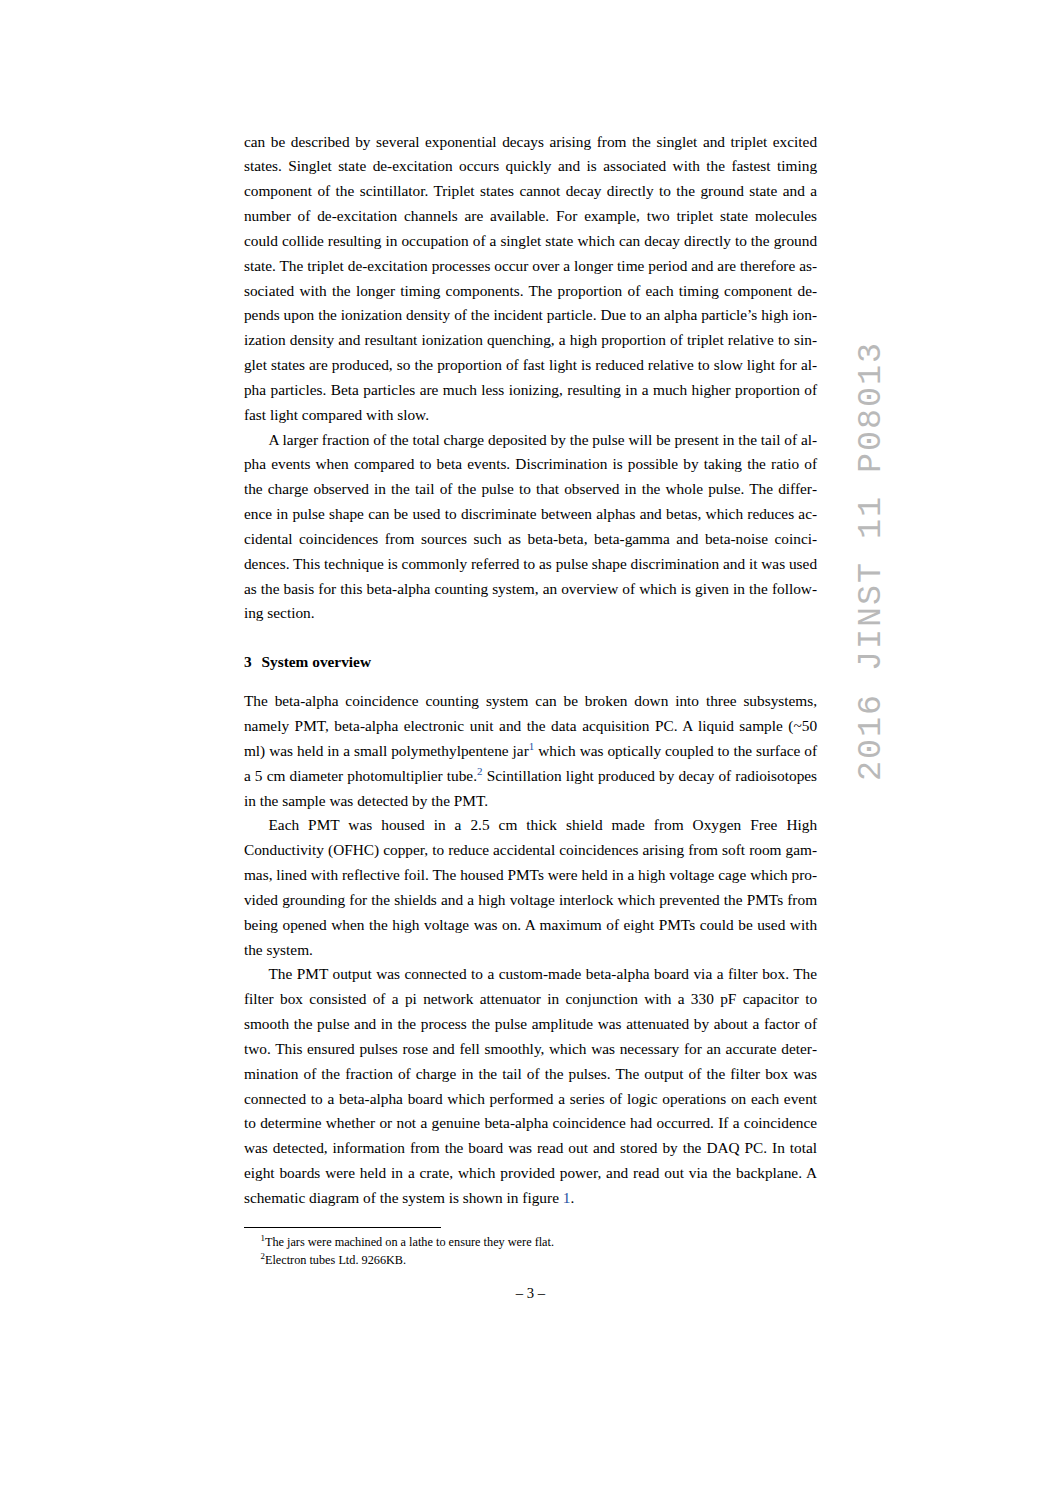2016 JINST 11 P08013
can be described by several exponential decays arising from the singlet and triplet excited states. Singlet state de-excitation occurs quickly and is associated with the fastest timing component of the scintillator. Triplet states cannot decay directly to the ground state and a number of de-excitation channels are available. For example, two triplet state molecules could collide resulting in occupation of a singlet state which can decay directly to the ground state. The triplet de-excitation processes occur over a longer time period and are therefore associated with the longer timing components. The proportion of each timing component depends upon the ionization density of the incident particle. Due to an alpha particle’s high ionization density and resultant ionization quenching, a high proportion of triplet relative to singlet states are produced, so the proportion of fast light is reduced relative to slow light for alpha particles. Beta particles are much less ionizing, resulting in a much higher proportion of fast light compared with slow.
A larger fraction of the total charge deposited by the pulse will be present in the tail of alpha events when compared to beta events. Discrimination is possible by taking the ratio of the charge observed in the tail of the pulse to that observed in the whole pulse. The difference in pulse shape can be used to discriminate between alphas and betas, which reduces accidental coincidences from sources such as beta-beta, beta-gamma and beta-noise coincidences. This technique is commonly referred to as pulse shape discrimination and it was used as the basis for this beta-alpha counting system, an overview of which is given in the following section.
3 System overview
The beta-alpha coincidence counting system can be broken down into three subsystems, namely PMT, beta-alpha electronic unit and the data acquisition PC. A liquid sample (~50 ml) was held in a small polymethylpentene jar1 which was optically coupled to the surface of a 5 cm diameter photomultiplier tube.2 Scintillation light produced by decay of radioisotopes in the sample was detected by the PMT.
Each PMT was housed in a 2.5 cm thick shield made from Oxygen Free High Conductivity (OFHC) copper, to reduce accidental coincidences arising from soft room gammas, lined with reflective foil. The housed PMTs were held in a high voltage cage which provided grounding for the shields and a high voltage interlock which prevented the PMTs from being opened when the high voltage was on. A maximum of eight PMTs could be used with the system.
The PMT output was connected to a custom-made beta-alpha board via a filter box. The filter box consisted of a pi network attenuator in conjunction with a 330 pF capacitor to smooth the pulse and in the process the pulse amplitude was attenuated by about a factor of two. This ensured pulses rose and fell smoothly, which was necessary for an accurate determination of the fraction of charge in the tail of the pulses. The output of the filter box was connected to a beta-alpha board which performed a series of logic operations on each event to determine whether or not a genuine beta-alpha coincidence had occurred. If a coincidence was detected, information from the board was read out and stored by the DAQ PC. In total eight boards were held in a crate, which provided power, and read out via the backplane. A schematic diagram of the system is shown in figure 1.
1The jars were machined on a lathe to ensure they were flat.
2Electron tubes Ltd. 9266KB.
– 3 –